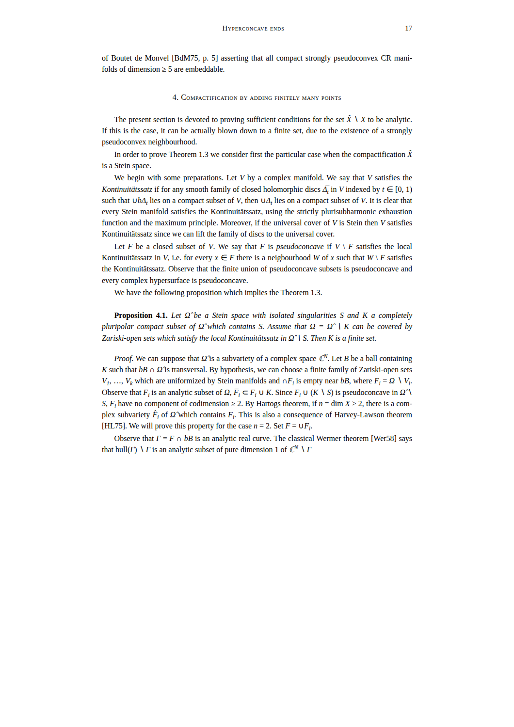Hyperconcave ends 17
of Boutet de Monvel [BdM75, p. 5] asserting that all compact strongly pseudoconvex CR manifolds of dimension ≥ 5 are embeddable.
4. Compactification by adding finitely many points
The present section is devoted to proving sufficient conditions for the set X̂ ∖ X to be analytic. If this is the case, it can be actually blown down to a finite set, due to the existence of a strongly pseudoconvex neighbourhood.
In order to prove Theorem 1.3 we consider first the particular case when the compactification X̂ is a Stein space.
We begin with some preparations. Let V by a complex manifold. We say that V satisfies the Kontinuitätssatz if for any smooth family of closed holomorphic discs Δ̅t in V indexed by t ∈ [0, 1) such that ∪bΔt lies on a compact subset of V, then ∪Δ̅t lies on a compact subset of V. It is clear that every Stein manifold satisfies the Kontinuitätssatz, using the strictly plurisubharmonic exhaustion function and the maximum principle. Moreover, if the universal cover of V is Stein then V satisfies Kontinuitätssatz since we can lift the family of discs to the universal cover.
Let F be a closed subset of V. We say that F is pseudoconcave if V \ F satisfies the local Kontinuitätssatz in V, i.e. for every x ∈ F there is a neigbourhood W of x such that W \ F satisfies the Kontinuitätssatz. Observe that the finite union of pseudoconcave subsets is pseudoconcave and every complex hypersurface is pseudoconcave.
We have the following proposition which implies the Theorem 1.3.
Proposition 4.1. Let Ω̂ be a Stein space with isolated singularities S and K a completely pluripolar compact subset of Ω̂ which contains S. Assume that Ω = Ω̂ ∖ K can be covered by Zariski-open sets which satisfy the local Kontinuitätssatz in Ω̂ ∖ S. Then K is a finite set.
Proof. We can suppose that Ω̂ is a subvariety of a complex space ℂN. Let B be a ball containing K such that bB ∩ Ω̂ is transversal. By hypothesis, we can choose a finite family of Zariski-open sets V1, …, Vk which are uniformized by Stein manifolds and ∩Fi is empty near bB, where Fi = Ω ∖ Vi. Observe that Fi is an analytic subset of Ω, F̅i ⊂ Fi ∪ K. Since Fi ∪ (K ∖ S) is pseudoconcave in Ω̂ ∖ S, Fi have no component of codimension ≥ 2. By Hartogs theorem, if n = dim X > 2, there is a complex subvariety F̂i of Ω̂ which contains Fi. This is also a consequence of Harvey-Lawson theorem [HL75]. We will prove this property for the case n = 2. Set F = ∪Fi.
Observe that Γ = F ∩ bB is an analytic real curve. The classical Wermer theorem [Wer58] says that hull(Γ) ∖ Γ is an analytic subset of pure dimension 1 of ℂN ∖ Γ